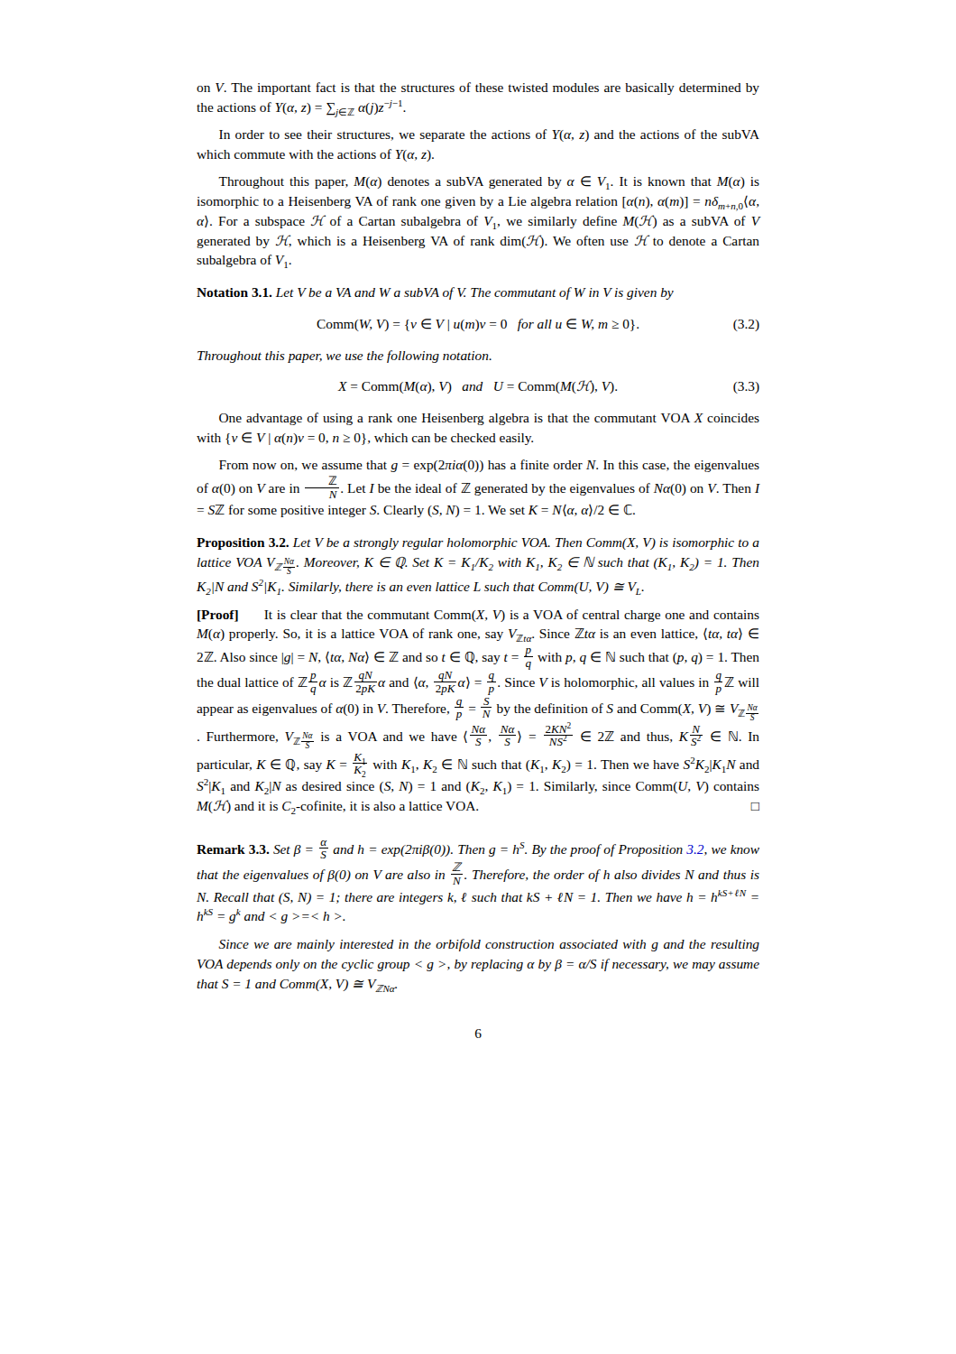on V. The important fact is that the structures of these twisted modules are basically determined by the actions of Y(α, z) = ∑j∈ℤ α(j)z−j−1.
In order to see their structures, we separate the actions of Y(α, z) and the actions of the subVA which commute with the actions of Y(α, z).
Throughout this paper, M(α) denotes a subVA generated by α ∈ V1. It is known that M(α) is isomorphic to a Heisenberg VA of rank one given by a Lie algebra relation [α(n), α(m)] = nδm+n,0⟨α, α⟩. For a subspace ℋ of a Cartan subalgebra of V1, we similarly define M(ℋ) as a subVA of V generated by ℋ, which is a Heisenberg VA of rank dim(ℋ). We often use ℋ to denote a Cartan subalgebra of V1.
Notation 3.1. Let V be a VA and W a subVA of V. The commutant of W in V is given by
Comm(W, V) = {v ∈ V | u(m)v = 0 for all u ∈ W, m ≥ 0}. (3.2)
Throughout this paper, we use the following notation.
X = Comm(M(α), V) and U = Comm(M(ℋ), V). (3.3)
One advantage of using a rank one Heisenberg algebra is that the commutant VOA X coincides with {v ∈ V | α(n)v = 0, n ≥ 0}, which can be checked easily.
From now on, we assume that g = exp(2πiα(0)) has a finite order N. In this case, the eigenvalues of α(0) on V are in ℤN. Let I be the ideal of ℤ generated by the eigenvalues of Nα(0) on V. Then I = Sℤ for some positive integer S. Clearly (S, N) = 1. We set K = N⟨α, α⟩/2 ∈ ℂ.
Proposition 3.2. Let V be a strongly regular holomorphic VOA. Then Comm(X, V) is isomorphic to a lattice VOA VℤNα S. Moreover, K ∈ ℚ. Set K = K1/K2 with K1, K2 ∈ ℕ such that (K1, K2) = 1. Then K2|N and S2|K1. Similarly, there is an even lattice L such that Comm(U, V) ≅ VL.
[Proof] It is clear that the commutant Comm(X, V) is a VOA of central charge one and contains M(α) properly. So, it is a lattice VOA of rank one, say Vℤtα. Since ℤtα is an even lattice, ⟨tα, tα⟩ ∈ 2ℤ. Also since |g| = N, ⟨tα, Nα⟩ ∈ ℤ and so t ∈ ℚ, say t = pq with p, q ∈ ℕ such that (p, q) = 1. Then the dual lattice of ℤpq α is ℤqN 2pK α and ⟨α, qN 2pK α⟩ = qp. Since V is holomorphic, all values in qp ℤ will appear as eigenvalues of α(0) in V. Therefore, qp = SN by the definition of S and Comm(X, V) ≅ VℤNα S. Furthermore, VℤNα S is a VOA and we have ⟨Nα S, Nα S⟩ = 2KN2 NS2 ∈ 2ℤ and thus, KNS2 ∈ ℕ. In particular, K ∈ ℚ, say K = K1 K2 with K1, K2 ∈ ℕ such that (K1, K2) = 1. Then we have S2K2|K1N and S2|K1 and K2|N as desired since (S, N) = 1 and (K2, K1) = 1. Similarly, since Comm(U, V) contains M(ℋ) and it is C2-cofinite, it is also a lattice VOA.□
Remark 3.3. Set β = αS and h = exp(2πiβ(0)). Then g = hS. By the proof of Proposition 3.2, we know that the eigenvalues of β(0) on V are also in ℤN. Therefore, the order of h also divides N and thus is N. Recall that (S, N) = 1; there are integers k, ℓ such that kS + ℓN = 1. Then we have h = hkS+ℓN = hkS = gk and < g >=< h >.
Since we are mainly interested in the orbifold construction associated with g and the resulting VOA depends only on the cyclic group < g >, by replacing α by β = α/S if necessary, we may assume that S = 1 and Comm(X, V) ≅ VℤNα.
6